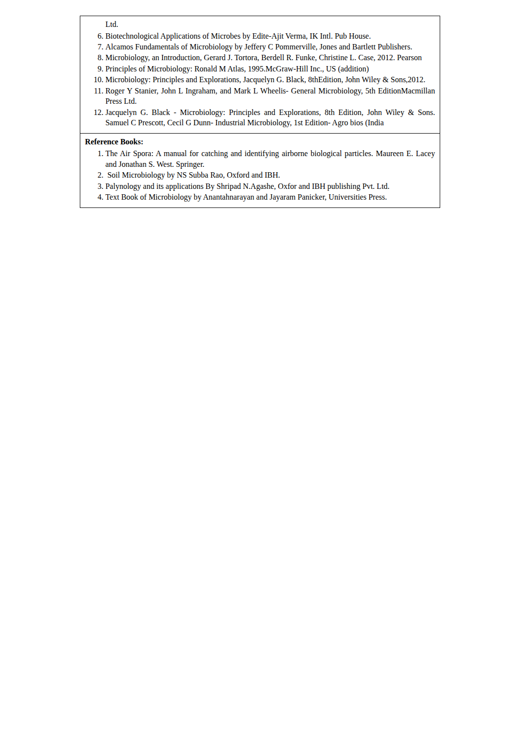Ltd.
Biotechnological Applications of Microbes by Edite-Ajit Verma, IK Intl. Pub House.
Alcamos Fundamentals of Microbiology by Jeffery C Pommerville, Jones and Bartlett Publishers.
Microbiology, an Introduction, Gerard J. Tortora, Berdell R. Funke, Christine L. Case, 2012. Pearson
Principles of Microbiology: Ronald M Atlas, 1995.McGraw-Hill Inc., US (addition)
Microbiology: Principles and Explorations, Jacquelyn G. Black, 8thEdition, John Wiley & Sons,2012.
Roger Y Stanier, John L Ingraham, and Mark L Wheelis- General Microbiology, 5th EditionMacmillan Press Ltd.
Jacquelyn G. Black - Microbiology: Principles and Explorations, 8th Edition, John Wiley & Sons. Samuel C Prescott, Cecil G Dunn- Industrial Microbiology, 1st Edition- Agro bios (India
Reference Books:
The Air Spora: A manual for catching and identifying airborne biological particles. Maureen E. Lacey and Jonathan S. West. Springer.
Soil Microbiology by NS Subba Rao, Oxford and IBH.
Palynology and its applications By Shripad N.Agashe, Oxfor and IBH publishing Pvt. Ltd.
Text Book of Microbiology by Anantahnarayan and Jayaram Panicker, Universities Press.